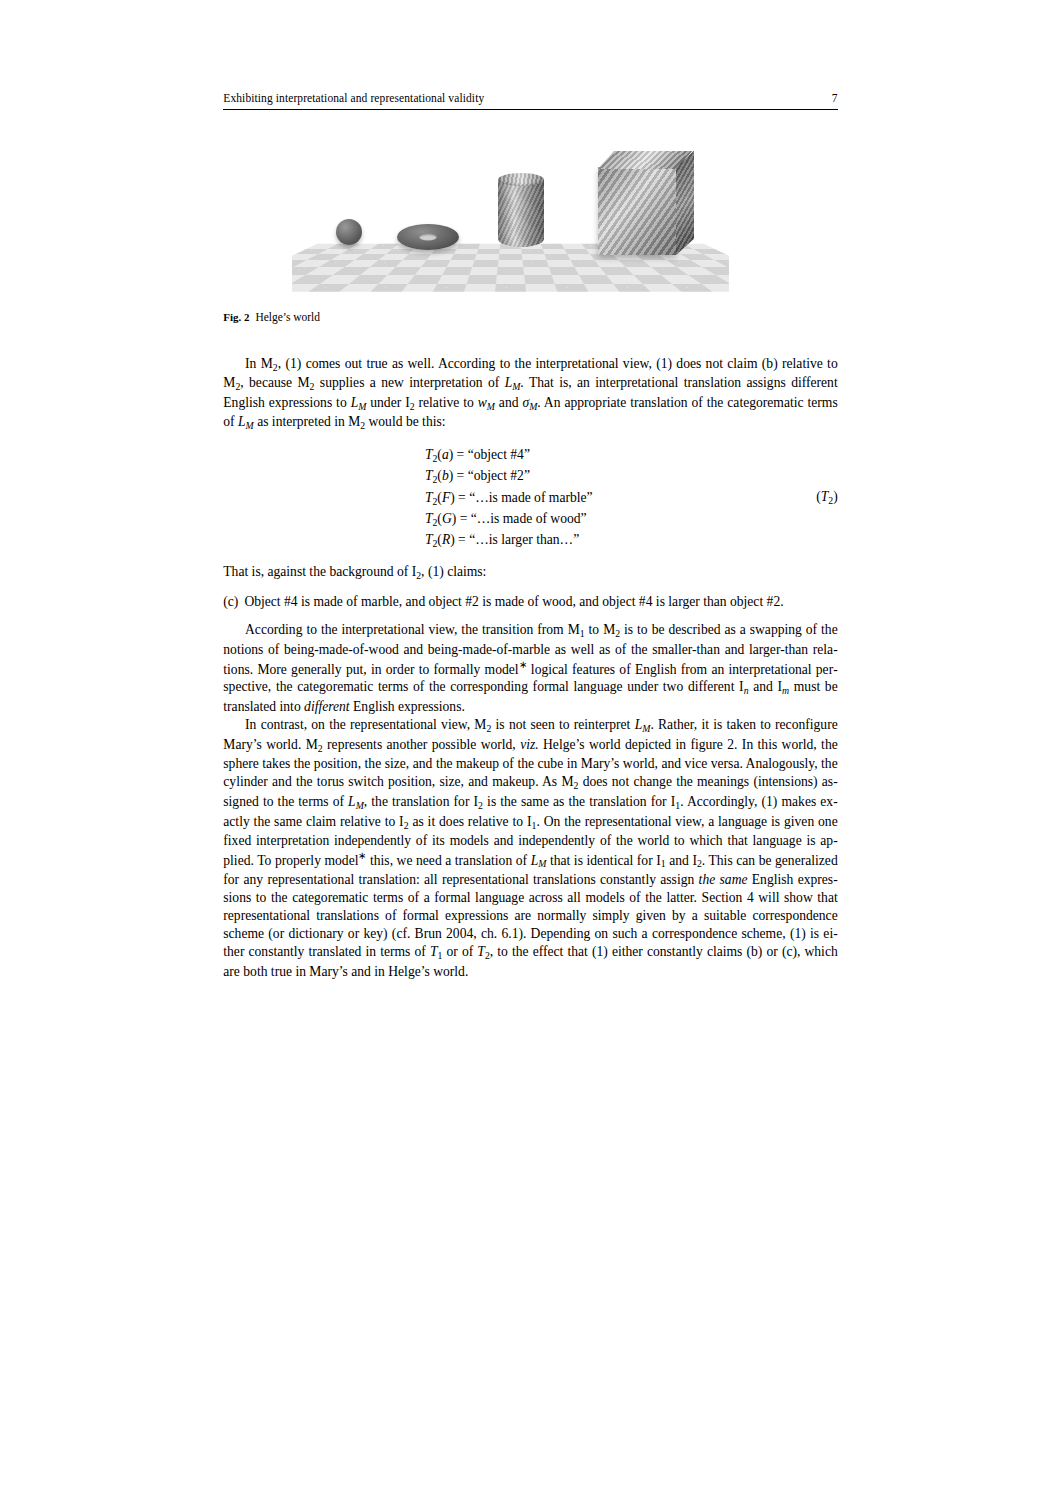Exhibiting interpretational and representational validity 7
Fig. 2 Helge’s world
In M2, (1) comes out true as well. According to the interpretational view, (1) does not claim (b) relative to M2, because M2 supplies a new interpretation of LM. That is, an interpretational translation assigns different English expressions to LM under I2 relative to wM and σM. An appropriate translation of the categorematic terms of LM as interpreted in M2 would be this:
T2(a) = “object #4” T2(b) = “object #2” T2(F) = “…is made of marble” T2(G) = “…is made of wood” T2(R) = “…is larger than…” (T2)
That is, against the background of I2, (1) claims:
(c) Object #4 is made of marble, and object #2 is made of wood, and object #4 is larger than object #2.
According to the interpretational view, the transition from M1 to M2 is to be described as a swapping of the notions of being-made-of-wood and being-made-of-marble as well as of the smaller-than and larger-than relations. More generally put, in order to formally model∗ logical features of English from an interpretational perspective, the categorematic terms of the corresponding formal language under two different In and Im must be translated into different English expressions.
In contrast, on the representational view, M2 is not seen to reinterpret LM. Rather, it is taken to reconfigure Mary’s world. M2 represents another possible world, viz. Helge’s world depicted in figure 2. In this world, the sphere takes the position, the size, and the makeup of the cube in Mary’s world, and vice versa. Analogously, the cylinder and the torus switch position, size, and makeup. As M2 does not change the meanings (intensions) assigned to the terms of LM, the translation for I2 is the same as the translation for I1. Accordingly, (1) makes exactly the same claim relative to I2 as it does relative to I1. On the representational view, a language is given one fixed interpretation independently of its models and independently of the world to which that language is applied. To properly model∗ this, we need a translation of LM that is identical for I1 and I2. This can be generalized for any representational translation: all representational translations constantly assign the same English expressions to the categorematic terms of a formal language across all models of the latter. Section 4 will show that representational translations of formal expressions are normally simply given by a suitable correspondence scheme (or dictionary or key) (cf. Brun 2004, ch. 6.1). Depending on such a correspondence scheme, (1) is either constantly translated in terms of T1 or of T2, to the effect that (1) either constantly claims (b) or (c), which are both true in Mary’s and in Helge’s world.